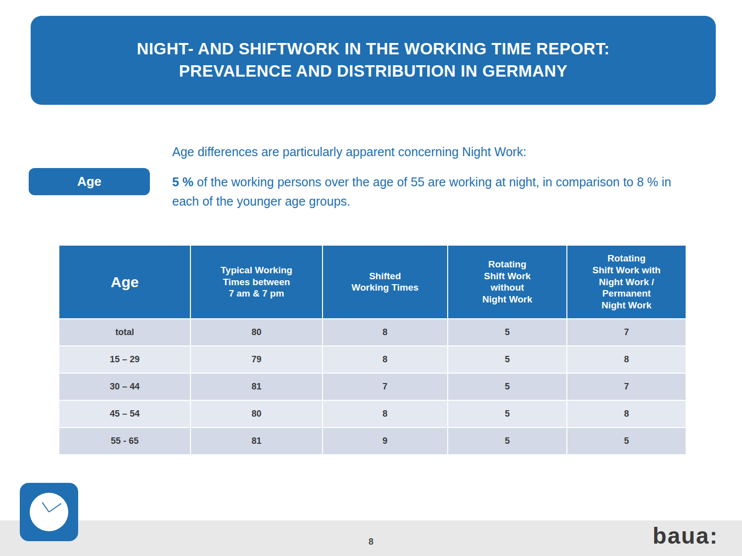NIGHT- AND SHIFTWORK IN THE WORKING TIME REPORT:
PREVALENCE AND DISTRIBUTION IN GERMANY
Age
Age differences are particularly apparent concerning Night Work:
5 % of the working persons over the age of 55 are working at night, in comparison to 8 % in each of the younger age groups.
| Age | Typical Working Times between 7 am & 7 pm | Shifted Working Times | Rotating Shift Work without Night Work | Rotating Shift Work with Night Work / Permanent Night Work |
| --- | --- | --- | --- | --- |
| total | 80 | 8 | 5 | 7 |
| 15 – 29 | 79 | 8 | 5 | 8 |
| 30 – 44 | 81 | 7 | 5 | 7 |
| 45 – 54 | 80 | 8 | 5 | 8 |
| 55 - 65 | 81 | 9 | 5 | 5 |
8
baua: